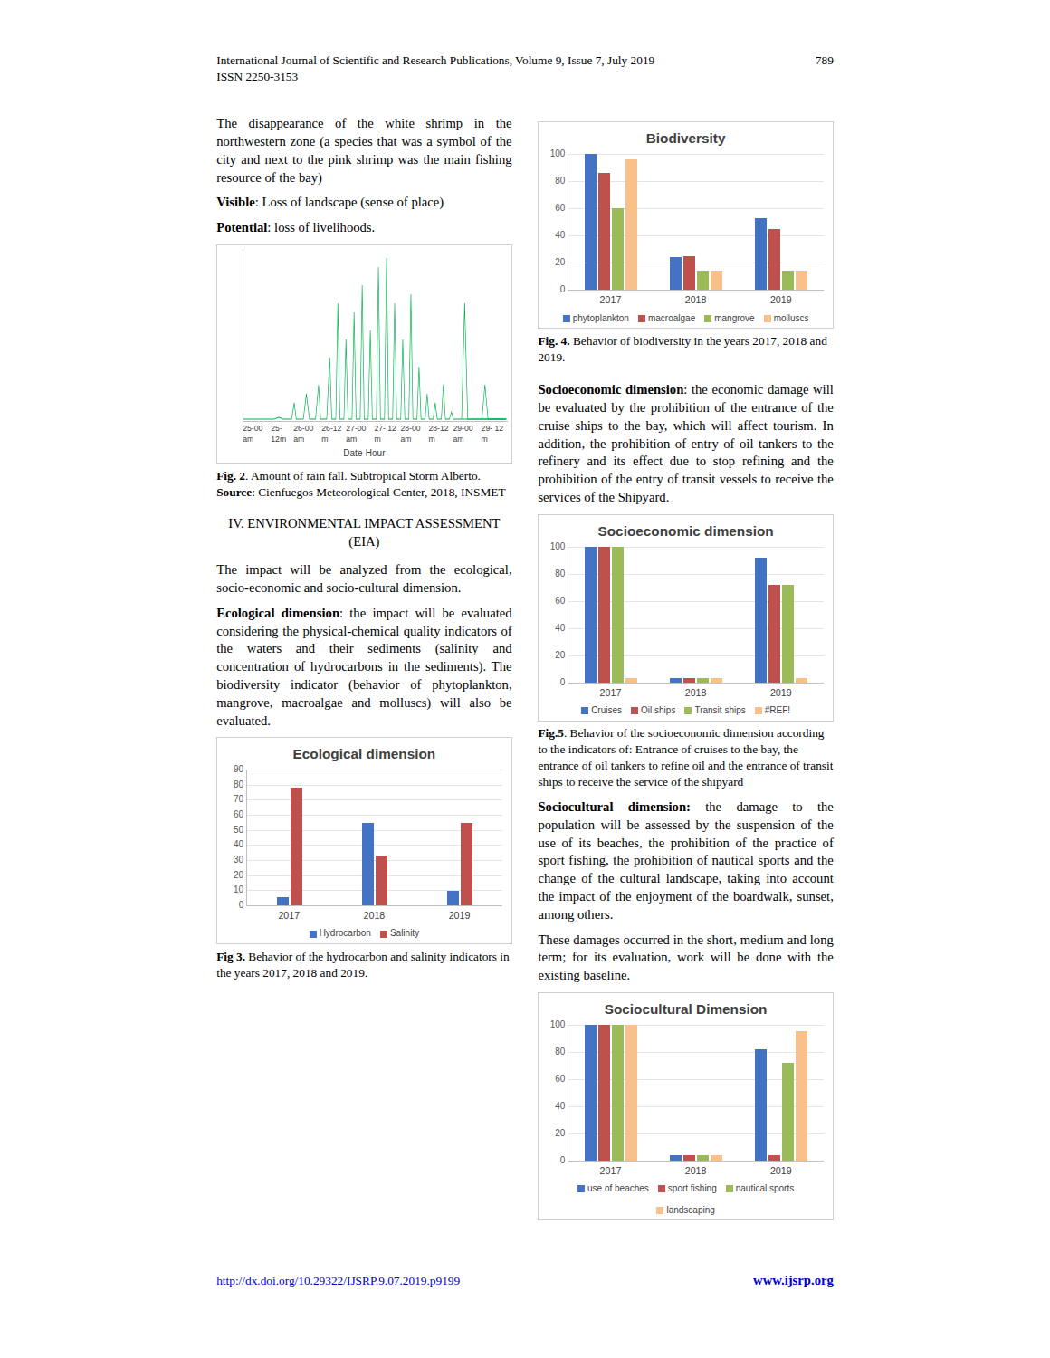International Journal of Scientific and Research Publications, Volume 9, Issue 7, July 2019
ISSN 2250-3153
789
The disappearance of the white shrimp in the northwestern zone (a species that was a symbol of the city and next to the pink shrimp was the main fishing resource of the bay)
Visible: Loss of landscape (sense of place)
Potential: loss of livelihoods.
10
9
8
7
6
5
4
3
2
1
0
mm
25-00 am 25-12m 26-00 am 26-12 m 27-00 am 27- 12 m 28-00 am 28-12 m 29-00 am 29- 12 m
Date-Hour
Fig. 2. Amount of rain fall. Subtropical Storm Alberto.
Source: Cienfuegos Meteorological Center, 2018, INSMET
IV. ENVIRONMENTAL IMPACT ASSESSMENT (EIA)
The impact will be analyzed from the ecological, socio-economic and socio-cultural dimension.
Ecological dimension: the impact will be evaluated considering the physical-chemical quality indicators of the waters and their sediments (salinity and concentration of hydrocarbons in the sediments). The biodiversity indicator (behavior of phytoplankton, mangrove, macroalgae and molluscs) will also be evaluated.
Ecological dimension
90
80
70
60
50
40
30
20
10
0
201720182019
Hydrocarbon Salinity
Fig 3. Behavior of the hydrocarbon and salinity indicators in the years 2017, 2018 and 2019.
Biodiversity
100
80
60
40
20
0
201720182019
phytoplankton macroalgae mangrove molluscs
Fig. 4. Behavior of biodiversity in the years 2017, 2018 and 2019.
Socioeconomic dimension: the economic damage will be evaluated by the prohibition of the entrance of the cruise ships to the bay, which will affect tourism. In addition, the prohibition of entry of oil tankers to the refinery and its effect due to stop refining and the prohibition of the entry of transit vessels to receive the services of the Shipyard.
Socioeconomic dimension
100
80
60
40
20
0
201720182019
Cruises Oil ships Transit ships #REF!
Fig.5. Behavior of the socioeconomic dimension according to the indicators of: Entrance of cruises to the bay, the entrance of oil tankers to refine oil and the entrance of transit ships to receive the service of the shipyard
Sociocultural dimension: the damage to the population will be assessed by the suspension of the use of its beaches, the prohibition of the practice of sport fishing, the prohibition of nautical sports and the change of the cultural landscape, taking into account the impact of the enjoyment of the boardwalk, sunset, among others.
These damages occurred in the short, medium and long term; for its evaluation, work will be done with the existing baseline.
Sociocultural Dimension
100
80
60
40
20
0
201720182019
use of beaches sport fishing nautical sports landscaping
http://dx.doi.org/10.29322/IJSRP.9.07.2019.p9199
www.ijsrp.org